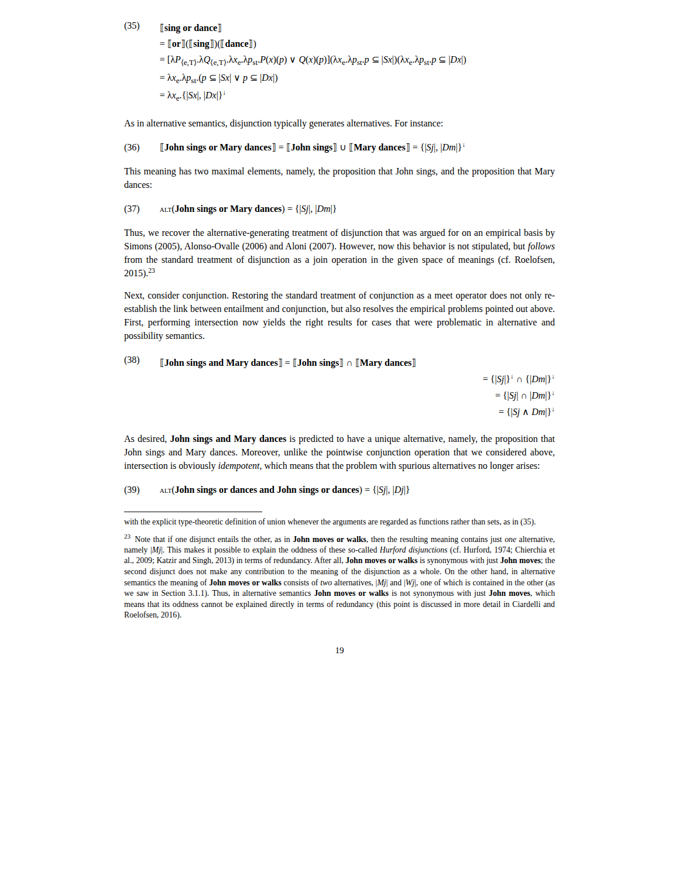(35)
⟦sing or dance⟧ = ⟦or⟧(⟦sing⟧)(⟦dance⟧) = [λP⟨e,T⟩.λQ⟨e,T⟩.λxe.λpst.P(x)(p) ∨ Q(x)(p)](λxe.λpst.p ⊆ |Sx|)(λxe.λpst.p ⊆ |Dx|) = λxe.λpst.(p ⊆ |Sx| ∨ p ⊆ |Dx|) = λxe.{|Sx|, |Dx|}↓
As in alternative semantics, disjunction typically generates alternatives. For instance:
(36)
⟦John sings or Mary dances⟧ = ⟦John sings⟧ ∪ ⟦Mary dances⟧ = {|Sj|, |Dm|}↓
This meaning has two maximal elements, namely, the proposition that John sings, and the proposition that Mary dances:
(37)
alt(John sings or Mary dances) = {|Sj|, |Dm|}
Thus, we recover the alternative-generating treatment of disjunction that was argued for on an empirical basis by Simons (2005), Alonso-Ovalle (2006) and Aloni (2007). However, now this behavior is not stipulated, but follows from the standard treatment of disjunction as a join operation in the given space of meanings (cf. Roelofsen, 2015).23
Next, consider conjunction. Restoring the standard treatment of conjunction as a meet operator does not only re-establish the link between entailment and conjunction, but also resolves the empirical problems pointed out above. First, performing intersection now yields the right results for cases that were problematic in alternative and possibility semantics.
(38)
⟦John sings and Mary dances⟧ = ⟦John sings⟧ ∩ ⟦Mary dances⟧ = {|Sj|}↓ ∩ {|Dm|}↓ = {|Sj| ∩ |Dm|}↓ = {|Sj ∧ Dm|}↓
As desired, John sings and Mary dances is predicted to have a unique alternative, namely, the proposition that John sings and Mary dances. Moreover, unlike the pointwise conjunction operation that we considered above, intersection is obviously idempotent, which means that the problem with spurious alternatives no longer arises:
(39)
alt(John sings or dances and John sings or dances) = {|Sj|, |Dj|}
with the explicit type-theoretic definition of union whenever the arguments are regarded as functions rather than sets, as in (35).
23 Note that if one disjunct entails the other, as in John moves or walks, then the resulting meaning contains just one alternative, namely |Mj|. This makes it possible to explain the oddness of these so-called Hurford disjunctions (cf. Hurford, 1974; Chierchia et al., 2009; Katzir and Singh, 2013) in terms of redundancy. After all, John moves or walks is synonymous with just John moves; the second disjunct does not make any contribution to the meaning of the disjunction as a whole. On the other hand, in alternative semantics the meaning of John moves or walks consists of two alternatives, |Mj| and |Wj|, one of which is contained in the other (as we saw in Section 3.1.1). Thus, in alternative semantics John moves or walks is not synonymous with just John moves, which means that its oddness cannot be explained directly in terms of redundancy (this point is discussed in more detail in Ciardelli and Roelofsen, 2016).
19